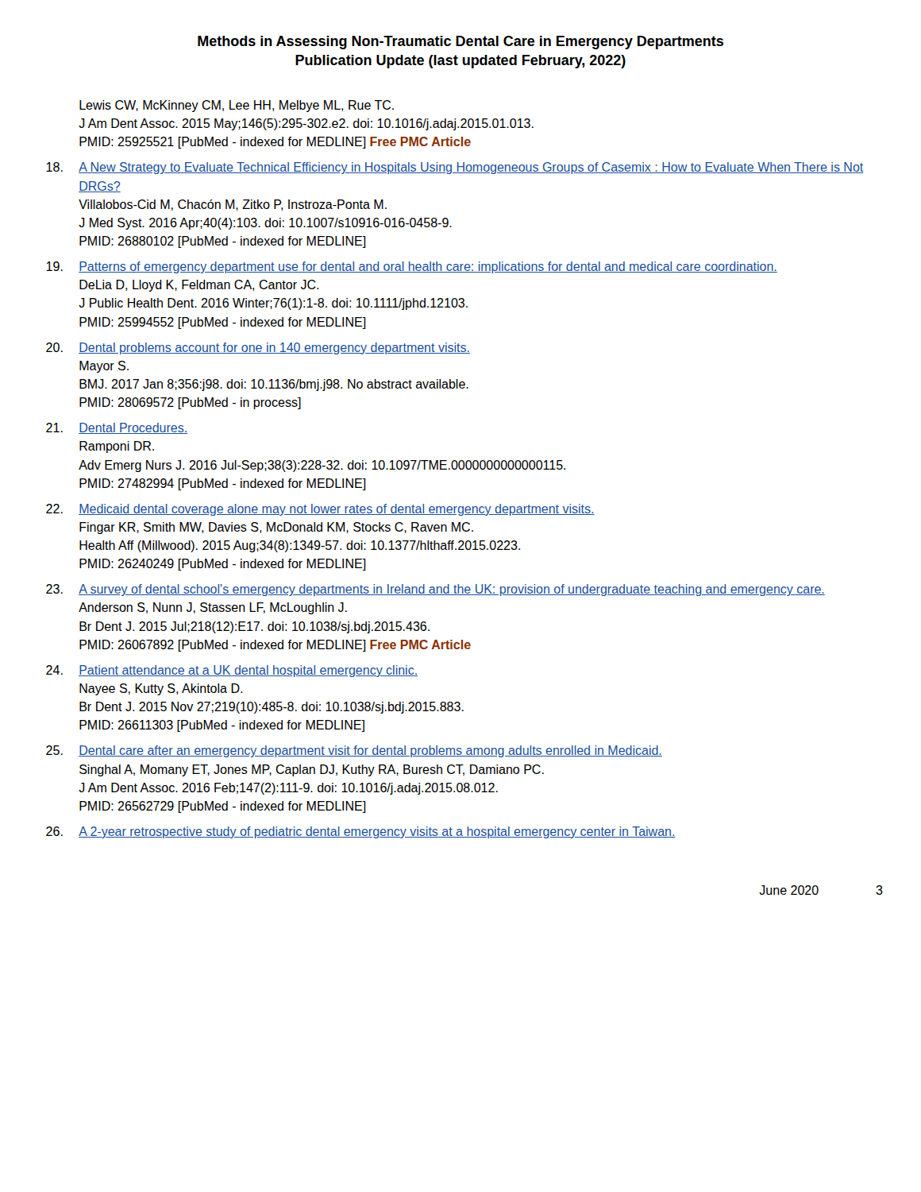Methods in Assessing Non-Traumatic Dental Care in Emergency Departments
Publication Update (last updated February, 2022)
Lewis CW, McKinney CM, Lee HH, Melbye ML, Rue TC. J Am Dent Assoc. 2015 May;146(5):295-302.e2. doi: 10.1016/j.adaj.2015.01.013. PMID: 25925521 [PubMed - indexed for MEDLINE] Free PMC Article
18. A New Strategy to Evaluate Technical Efficiency in Hospitals Using Homogeneous Groups of Casemix : How to Evaluate When There is Not DRGs? Villalobos-Cid M, Chacón M, Zitko P, Instroza-Ponta M. J Med Syst. 2016 Apr;40(4):103. doi: 10.1007/s10916-016-0458-9. PMID: 26880102 [PubMed - indexed for MEDLINE]
19. Patterns of emergency department use for dental and oral health care: implications for dental and medical care coordination. DeLia D, Lloyd K, Feldman CA, Cantor JC. J Public Health Dent. 2016 Winter;76(1):1-8. doi: 10.1111/jphd.12103. PMID: 25994552 [PubMed - indexed for MEDLINE]
20. Dental problems account for one in 140 emergency department visits. Mayor S. BMJ. 2017 Jan 8;356:j98. doi: 10.1136/bmj.j98. No abstract available. PMID: 28069572 [PubMed - in process]
21. Dental Procedures. Ramponi DR. Adv Emerg Nurs J. 2016 Jul-Sep;38(3):228-32. doi: 10.1097/TME.0000000000000115. PMID: 27482994 [PubMed - indexed for MEDLINE]
22. Medicaid dental coverage alone may not lower rates of dental emergency department visits. Fingar KR, Smith MW, Davies S, McDonald KM, Stocks C, Raven MC. Health Aff (Millwood). 2015 Aug;34(8):1349-57. doi: 10.1377/hlthaff.2015.0223. PMID: 26240249 [PubMed - indexed for MEDLINE]
23. A survey of dental school's emergency departments in Ireland and the UK: provision of undergraduate teaching and emergency care. Anderson S, Nunn J, Stassen LF, McLoughlin J. Br Dent J. 2015 Jul;218(12):E17. doi: 10.1038/sj.bdj.2015.436. PMID: 26067892 [PubMed - indexed for MEDLINE] Free PMC Article
24. Patient attendance at a UK dental hospital emergency clinic. Nayee S, Kutty S, Akintola D. Br Dent J. 2015 Nov 27;219(10):485-8. doi: 10.1038/sj.bdj.2015.883. PMID: 26611303 [PubMed - indexed for MEDLINE]
25. Dental care after an emergency department visit for dental problems among adults enrolled in Medicaid. Singhal A, Momany ET, Jones MP, Caplan DJ, Kuthy RA, Buresh CT, Damiano PC. J Am Dent Assoc. 2016 Feb;147(2):111-9. doi: 10.1016/j.adaj.2015.08.012. PMID: 26562729 [PubMed - indexed for MEDLINE]
26. A 2-year retrospective study of pediatric dental emergency visits at a hospital emergency center in Taiwan.
June 20203